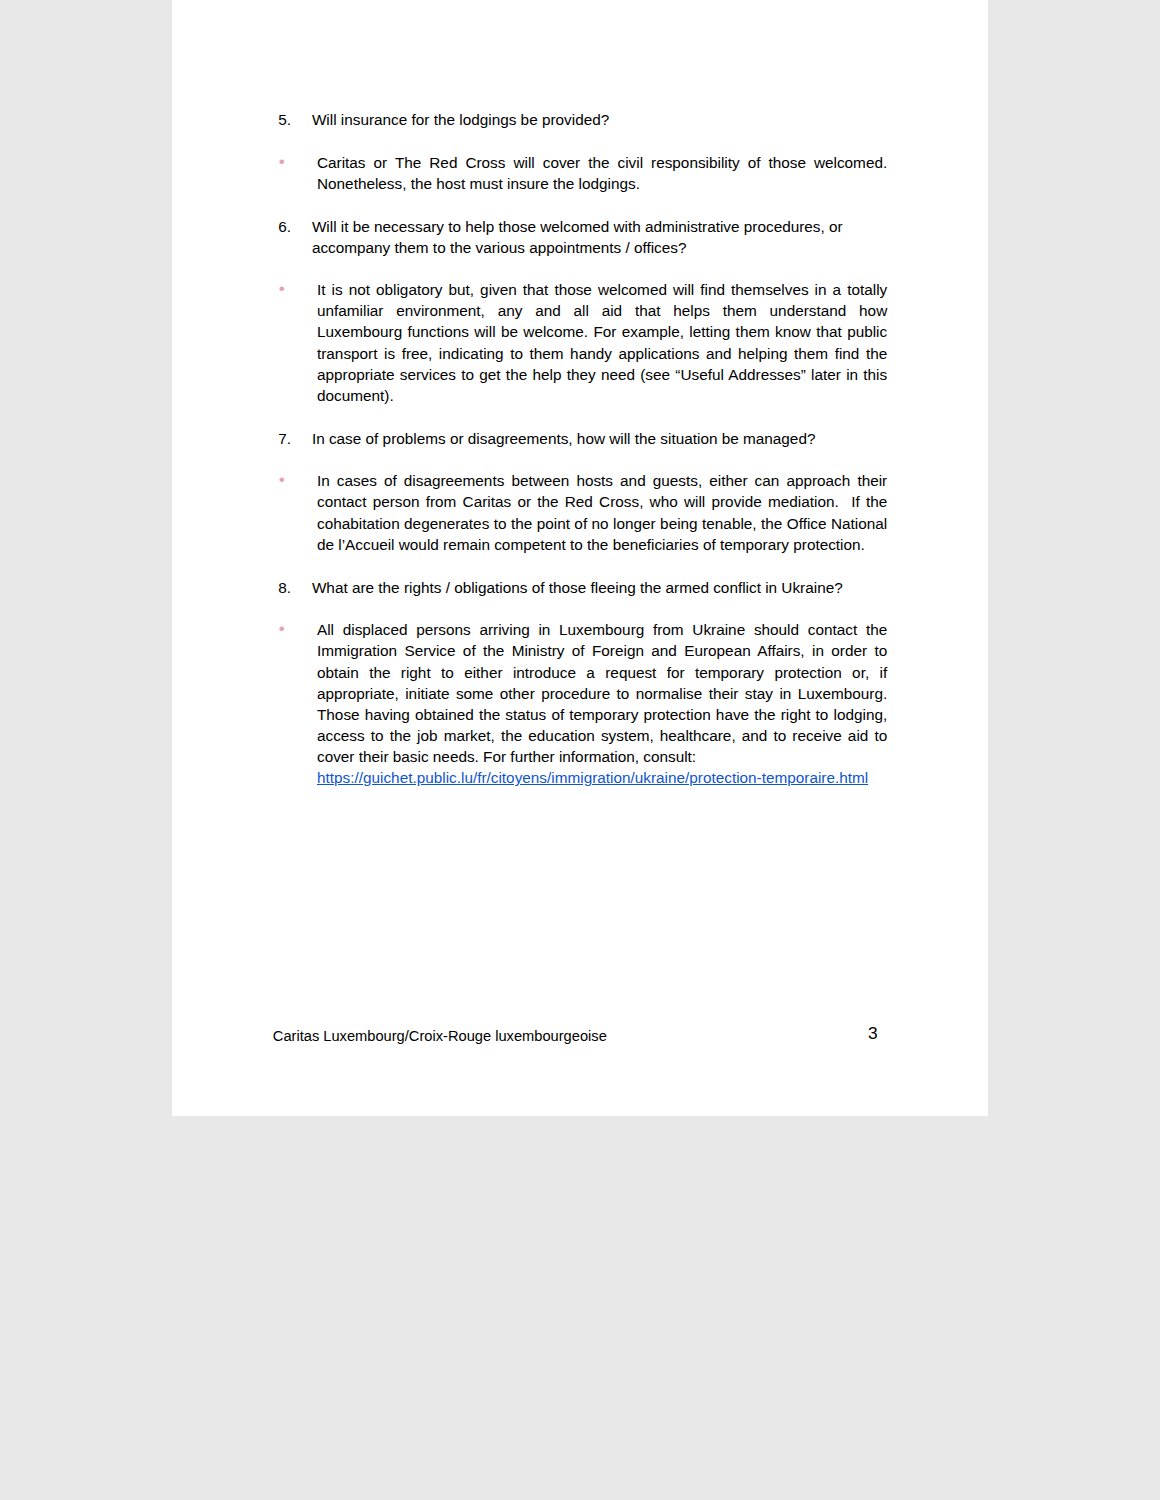5. Will insurance for the lodgings be provided?
• Caritas or The Red Cross will cover the civil responsibility of those welcomed. Nonetheless, the host must insure the lodgings.
6. Will it be necessary to help those welcomed with administrative procedures, or accompany them to the various appointments / offices?
• It is not obligatory but, given that those welcomed will find themselves in a totally unfamiliar environment, any and all aid that helps them understand how Luxembourg functions will be welcome. For example, letting them know that public transport is free, indicating to them handy applications and helping them find the appropriate services to get the help they need (see “Useful Addresses” later in this document).
7. In case of problems or disagreements, how will the situation be managed?
• In cases of disagreements between hosts and guests, either can approach their contact person from Caritas or the Red Cross, who will provide mediation. If the cohabitation degenerates to the point of no longer being tenable, the Office National de l’Accueil would remain competent to the beneficiaries of temporary protection.
8. What are the rights / obligations of those fleeing the armed conflict in Ukraine?
• All displaced persons arriving in Luxembourg from Ukraine should contact the Immigration Service of the Ministry of Foreign and European Affairs, in order to obtain the right to either introduce a request for temporary protection or, if appropriate, initiate some other procedure to normalise their stay in Luxembourg. Those having obtained the status of temporary protection have the right to lodging, access to the job market, the education system, healthcare, and to receive aid to cover their basic needs. For further information, consult:
https://guichet.public.lu/fr/citoyens/immigration/ukraine/protection-temporaire.html
Caritas Luxembourg/Croix-Rouge luxembourgeoise 3